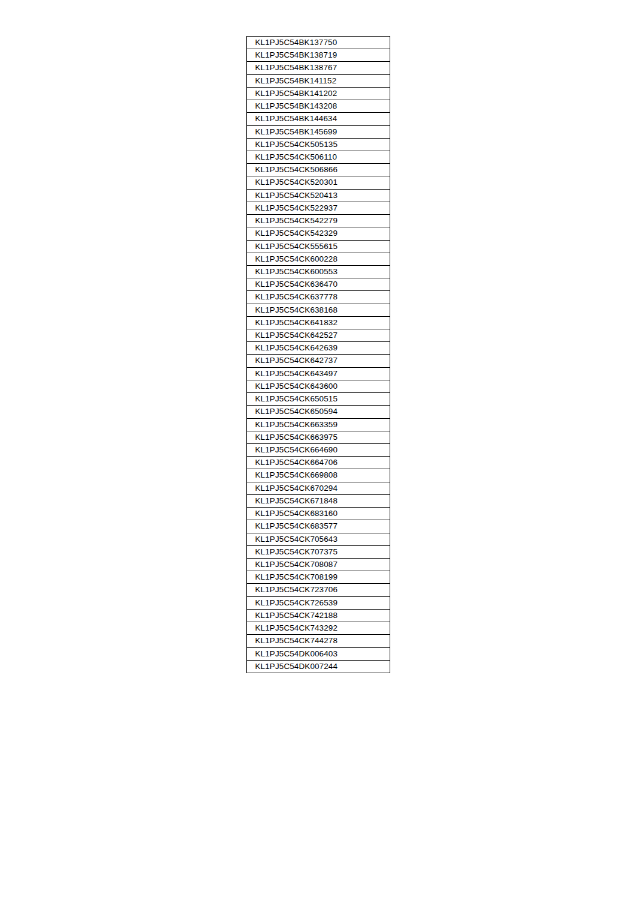| KL1PJ5C54BK137750 |
| KL1PJ5C54BK138719 |
| KL1PJ5C54BK138767 |
| KL1PJ5C54BK141152 |
| KL1PJ5C54BK141202 |
| KL1PJ5C54BK143208 |
| KL1PJ5C54BK144634 |
| KL1PJ5C54BK145699 |
| KL1PJ5C54CK505135 |
| KL1PJ5C54CK506110 |
| KL1PJ5C54CK506866 |
| KL1PJ5C54CK520301 |
| KL1PJ5C54CK520413 |
| KL1PJ5C54CK522937 |
| KL1PJ5C54CK542279 |
| KL1PJ5C54CK542329 |
| KL1PJ5C54CK555615 |
| KL1PJ5C54CK600228 |
| KL1PJ5C54CK600553 |
| KL1PJ5C54CK636470 |
| KL1PJ5C54CK637778 |
| KL1PJ5C54CK638168 |
| KL1PJ5C54CK641832 |
| KL1PJ5C54CK642527 |
| KL1PJ5C54CK642639 |
| KL1PJ5C54CK642737 |
| KL1PJ5C54CK643497 |
| KL1PJ5C54CK643600 |
| KL1PJ5C54CK650515 |
| KL1PJ5C54CK650594 |
| KL1PJ5C54CK663359 |
| KL1PJ5C54CK663975 |
| KL1PJ5C54CK664690 |
| KL1PJ5C54CK664706 |
| KL1PJ5C54CK669808 |
| KL1PJ5C54CK670294 |
| KL1PJ5C54CK671848 |
| KL1PJ5C54CK683160 |
| KL1PJ5C54CK683577 |
| KL1PJ5C54CK705643 |
| KL1PJ5C54CK707375 |
| KL1PJ5C54CK708087 |
| KL1PJ5C54CK708199 |
| KL1PJ5C54CK723706 |
| KL1PJ5C54CK726539 |
| KL1PJ5C54CK742188 |
| KL1PJ5C54CK743292 |
| KL1PJ5C54CK744278 |
| KL1PJ5C54DK006403 |
| KL1PJ5C54DK007244 |